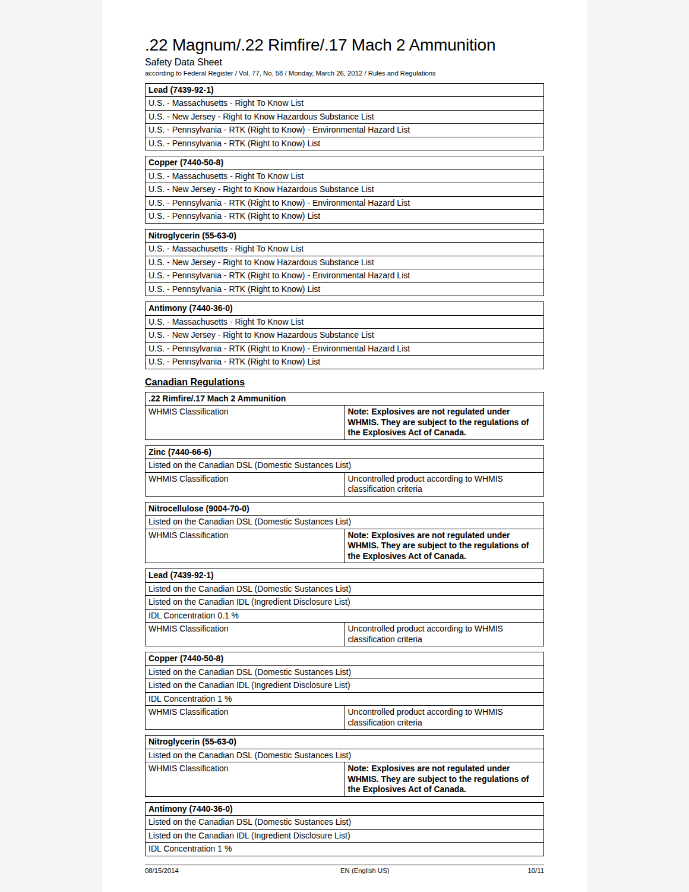.22 Magnum/.22 Rimfire/.17 Mach 2 Ammunition
Safety Data Sheet
according to Federal Register / Vol. 77, No. 58 / Monday, March 26, 2012 / Rules and Regulations
| Lead (7439-92-1) |
| --- |
| U.S. - Massachusetts - Right To Know List |
| U.S. - New Jersey - Right to Know Hazardous Substance List |
| U.S. - Pennsylvania - RTK (Right to Know) - Environmental Hazard List |
| U.S. - Pennsylvania - RTK (Right to Know) List |
| Copper (7440-50-8) |
| --- |
| U.S. - Massachusetts - Right To Know List |
| U.S. - New Jersey - Right to Know Hazardous Substance List |
| U.S. - Pennsylvania - RTK (Right to Know) - Environmental Hazard List |
| U.S. - Pennsylvania - RTK (Right to Know) List |
| Nitroglycerin (55-63-0) |
| --- |
| U.S. - Massachusetts - Right To Know List |
| U.S. - New Jersey - Right to Know Hazardous Substance List |
| U.S. - Pennsylvania - RTK (Right to Know) - Environmental Hazard List |
| U.S. - Pennsylvania - RTK (Right to Know) List |
| Antimony (7440-36-0) |
| --- |
| U.S. - Massachusetts - Right To Know List |
| U.S. - New Jersey - Right to Know Hazardous Substance List |
| U.S. - Pennsylvania - RTK (Right to Know) - Environmental Hazard List |
| U.S. - Pennsylvania - RTK (Right to Know) List |
Canadian Regulations
| .22 Rimfire/.17 Mach 2 Ammunition |
| --- |
| WHMIS Classification | Note: Explosives are not regulated under WHMIS. They are subject to the regulations of the Explosives Act of Canada. |
| Zinc (7440-66-6) |
| --- |
| Listed on the Canadian DSL (Domestic Sustances List) |
| WHMIS Classification | Uncontrolled product according to WHMIS classification criteria |
| Nitrocellulose (9004-70-0) |
| --- |
| Listed on the Canadian DSL (Domestic Sustances List) |
| WHMIS Classification | Note: Explosives are not regulated under WHMIS. They are subject to the regulations of the Explosives Act of Canada. |
| Lead (7439-92-1) |
| --- |
| Listed on the Canadian DSL (Domestic Sustances List) |
| Listed on the Canadian IDL (Ingredient Disclosure List) |
| IDL Concentration 0.1 % |
| WHMIS Classification | Uncontrolled product according to WHMIS classification criteria |
| Copper (7440-50-8) |
| --- |
| Listed on the Canadian DSL (Domestic Sustances List) |
| Listed on the Canadian IDL (Ingredient Disclosure List) |
| IDL Concentration 1 % |
| WHMIS Classification | Uncontrolled product according to WHMIS classification criteria |
| Nitroglycerin (55-63-0) |
| --- |
| Listed on the Canadian DSL (Domestic Sustances List) |
| WHMIS Classification | Note: Explosives are not regulated under WHMIS. They are subject to the regulations of the Explosives Act of Canada. |
| Antimony (7440-36-0) |
| --- |
| Listed on the Canadian DSL (Domestic Sustances List) |
| Listed on the Canadian IDL (Ingredient Disclosure List) |
| IDL Concentration 1 % |
08/15/2014
EN (English US)
10/11